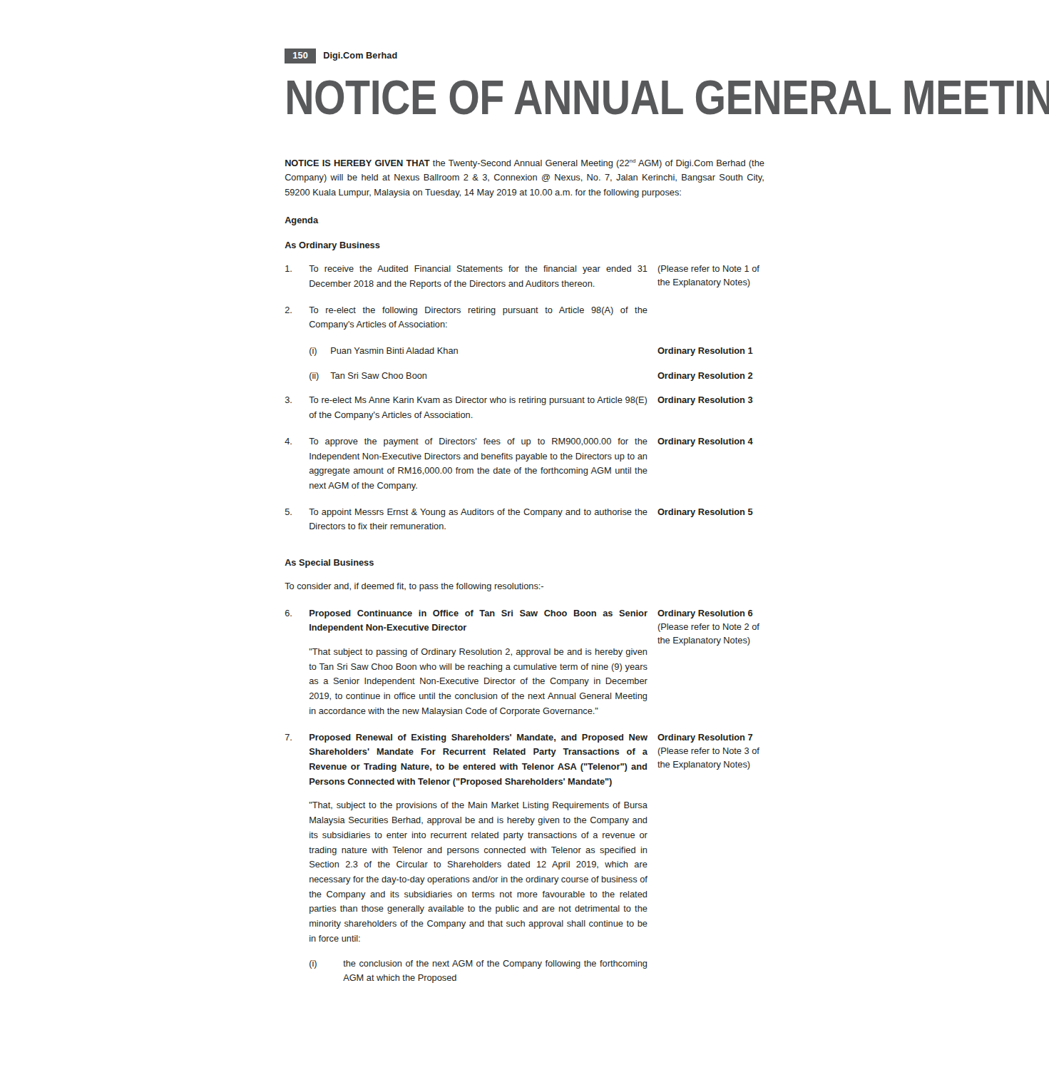150 Digi.Com Berhad
NOTICE OF ANNUAL GENERAL MEETING
NOTICE IS HEREBY GIVEN THAT the Twenty-Second Annual General Meeting (22nd AGM) of Digi.Com Berhad (the Company) will be held at Nexus Ballroom 2 & 3, Connexion @ Nexus, No. 7, Jalan Kerinchi, Bangsar South City, 59200 Kuala Lumpur, Malaysia on Tuesday, 14 May 2019 at 10.00 a.m. for the following purposes:
Agenda
As Ordinary Business
1.
To receive the Audited Financial Statements for the financial year ended 31 December 2018 and the Reports of the Directors and Auditors thereon.
(Please refer to Note 1 of the Explanatory Notes)
2.
To re-elect the following Directors retiring pursuant to Article 98(A) of the Company's Articles of Association:
(i)
Puan Yasmin Binti Aladad Khan
Ordinary Resolution 1
(ii)
Tan Sri Saw Choo Boon
Ordinary Resolution 2
3.
To re-elect Ms Anne Karin Kvam as Director who is retiring pursuant to Article 98(E) of the Company's Articles of Association.
Ordinary Resolution 3
4.
To approve the payment of Directors' fees of up to RM900,000.00 for the Independent Non-Executive Directors and benefits payable to the Directors up to an aggregate amount of RM16,000.00 from the date of the forthcoming AGM until the next AGM of the Company.
Ordinary Resolution 4
5.
To appoint Messrs Ernst & Young as Auditors of the Company and to authorise the Directors to fix their remuneration.
Ordinary Resolution 5
As Special Business
To consider and, if deemed fit, to pass the following resolutions:-
6.
Proposed Continuance in Office of Tan Sri Saw Choo Boon as Senior Independent Non-Executive Director
"That subject to passing of Ordinary Resolution 2, approval be and is hereby given to Tan Sri Saw Choo Boon who will be reaching a cumulative term of nine (9) years as a Senior Independent Non-Executive Director of the Company in December 2019, to continue in office until the conclusion of the next Annual General Meeting in accordance with the new Malaysian Code of Corporate Governance."
Ordinary Resolution 6 (Please refer to Note 2 of the Explanatory Notes)
7.
Proposed Renewal of Existing Shareholders' Mandate, and Proposed New Shareholders' Mandate For Recurrent Related Party Transactions of a Revenue or Trading Nature, to be entered with Telenor ASA ("Telenor") and Persons Connected with Telenor ("Proposed Shareholders' Mandate")
"That, subject to the provisions of the Main Market Listing Requirements of Bursa Malaysia Securities Berhad, approval be and is hereby given to the Company and its subsidiaries to enter into recurrent related party transactions of a revenue or trading nature with Telenor and persons connected with Telenor as specified in Section 2.3 of the Circular to Shareholders dated 12 April 2019, which are necessary for the day-to-day operations and/or in the ordinary course of business of the Company and its subsidiaries on terms not more favourable to the related parties than those generally available to the public and are not detrimental to the minority shareholders of the Company and that such approval shall continue to be in force until:
(i)
the conclusion of the next AGM of the Company following the forthcoming AGM at which the Proposed
Ordinary Resolution 7 (Please refer to Note 3 of the Explanatory Notes)